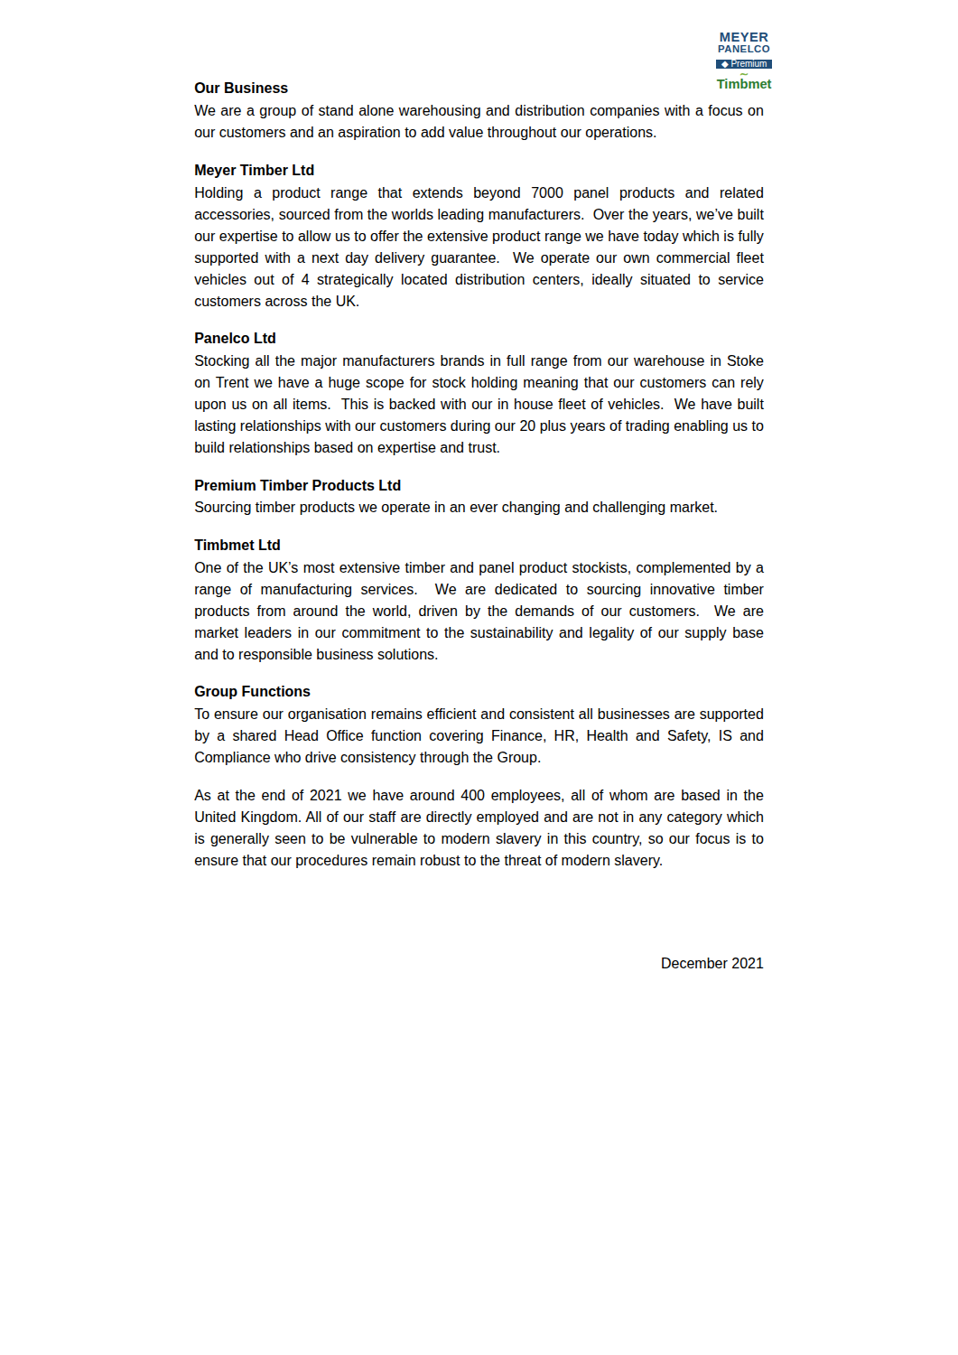MEYER
PANELCO
◆ Premium
∼Timbmet
Our Business
We are a group of stand alone warehousing and distribution companies with a focus on our customers and an aspiration to add value throughout our operations.
Meyer Timber Ltd
Holding a product range that extends beyond 7000 panel products and related accessories, sourced from the worlds leading manufacturers. Over the years, we’ve built our expertise to allow us to offer the extensive product range we have today which is fully supported with a next day delivery guarantee. We operate our own commercial fleet vehicles out of 4 strategically located distribution centers, ideally situated to service customers across the UK.
Panelco Ltd
Stocking all the major manufacturers brands in full range from our warehouse in Stoke on Trent we have a huge scope for stock holding meaning that our customers can rely upon us on all items. This is backed with our in house fleet of vehicles. We have built lasting relationships with our customers during our 20 plus years of trading enabling us to build relationships based on expertise and trust.
Premium Timber Products Ltd
Sourcing timber products we operate in an ever changing and challenging market.
Timbmet Ltd
One of the UK’s most extensive timber and panel product stockists, complemented by a range of manufacturing services. We are dedicated to sourcing innovative timber products from around the world, driven by the demands of our customers. We are market leaders in our commitment to the sustainability and legality of our supply base and to responsible business solutions.
Group Functions
To ensure our organisation remains efficient and consistent all businesses are supported by a shared Head Office function covering Finance, HR, Health and Safety, IS and Compliance who drive consistency through the Group.
As at the end of 2021 we have around 400 employees, all of whom are based in the United Kingdom. All of our staff are directly employed and are not in any category which is generally seen to be vulnerable to modern slavery in this country, so our focus is to ensure that our procedures remain robust to the threat of modern slavery.
December 2021